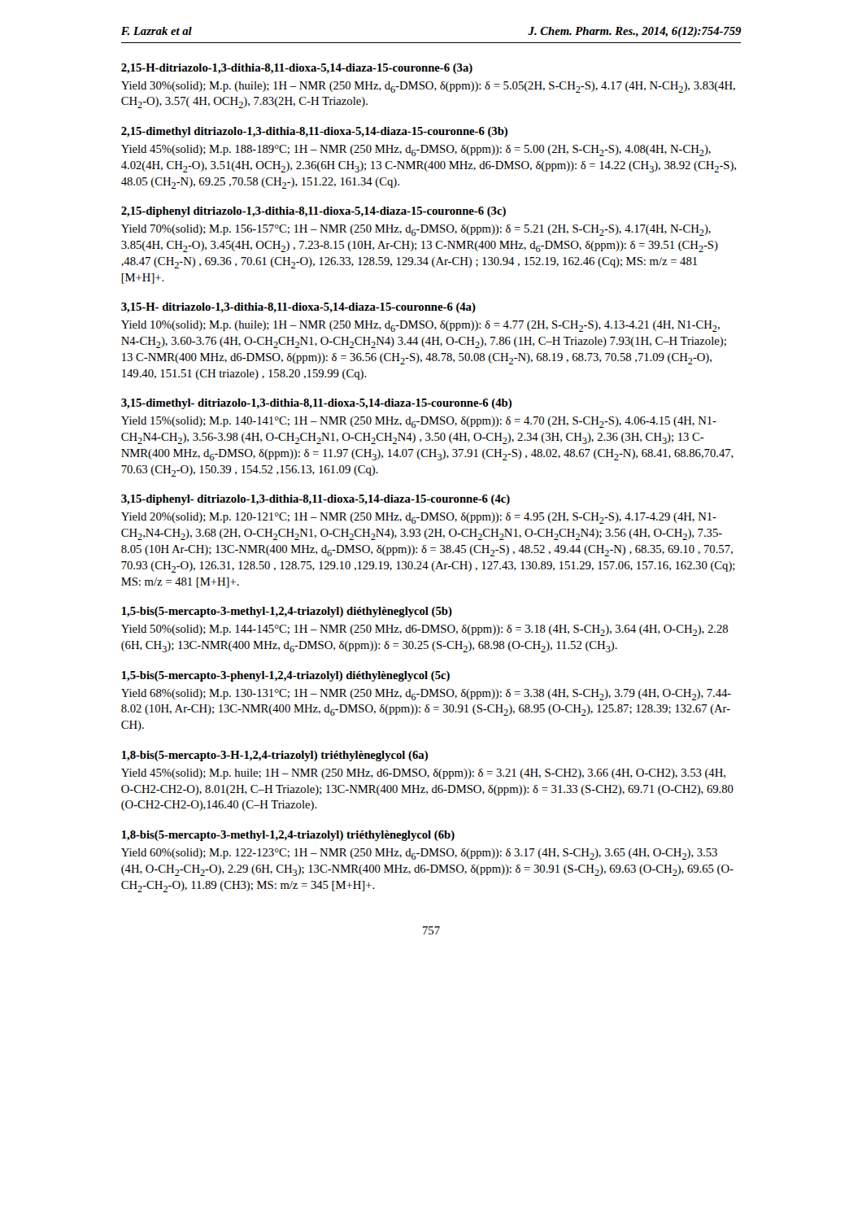F. Lazrak et al J. Chem. Pharm. Res., 2014, 6(12):754-759
2,15-H-ditriazolo-1,3-dithia-8,11-dioxa-5,14-diaza-15-couronne-6 (3a)
Yield 30%(solid); M.p. (huile); 1H – NMR (250 MHz, d6-DMSO, δ(ppm)): δ = 5.05(2H, S-CH2-S), 4.17 (4H, N-CH2), 3.83(4H, CH2-O), 3.57( 4H, OCH2), 7.83(2H, C-H Triazole).
2,15-dimethyl ditriazolo-1,3-dithia-8,11-dioxa-5,14-diaza-15-couronne-6 (3b)
Yield 45%(solid); M.p. 188-189°C; 1H – NMR (250 MHz, d6-DMSO, δ(ppm)): δ = 5.00 (2H, S-CH2-S), 4.08(4H, N-CH2), 4.02(4H, CH2-O), 3.51(4H, OCH2), 2.36(6H CH3); 13 C-NMR(400 MHz, d6-DMSO, δ(ppm)): δ = 14.22 (CH3), 38.92 (CH2-S), 48.05 (CH2-N), 69.25 ,70.58 (CH2-), 151.22, 161.34 (Cq).
2,15-diphenyl ditriazolo-1,3-dithia-8,11-dioxa-5,14-diaza-15-couronne-6 (3c)
Yield 70%(solid); M.p. 156-157°C; 1H – NMR (250 MHz, d6-DMSO, δ(ppm)): δ = 5.21 (2H, S-CH2-S), 4.17(4H, N-CH2), 3.85(4H, CH2-O), 3.45(4H, OCH2) , 7.23-8.15 (10H, Ar-CH); 13 C-NMR(400 MHz, d6-DMSO, δ(ppm)): δ = 39.51 (CH2-S) ,48.47 (CH2-N) , 69.36 , 70.61 (CH2-O), 126.33, 128.59, 129.34 (Ar-CH) ; 130.94 , 152.19, 162.46 (Cq); MS: m/z = 481 [M+H]+.
3,15-H- ditriazolo-1,3-dithia-8,11-dioxa-5,14-diaza-15-couronne-6 (4a)
Yield 10%(solid); M.p. (huile); 1H – NMR (250 MHz, d6-DMSO, δ(ppm)): δ = 4.77 (2H, S-CH2-S), 4.13-4.21 (4H, N1-CH2, N4-CH2), 3.60-3.76 (4H, O-CH2CH2N1, O-CH2CH2N4) 3.44 (4H, O-CH2), 7.86 (1H, C–H Triazole) 7.93(1H, C–H Triazole); 13 C-NMR(400 MHz, d6-DMSO, δ(ppm)): δ = 36.56 (CH2-S), 48.78, 50.08 (CH2-N), 68.19 , 68.73, 70.58 ,71.09 (CH2-O), 149.40, 151.51 (CH triazole) , 158.20 ,159.99 (Cq).
3,15-dimethyl- ditriazolo-1,3-dithia-8,11-dioxa-5,14-diaza-15-couronne-6 (4b)
Yield 15%(solid); M.p. 140-141°C; 1H – NMR (250 MHz, d6-DMSO, δ(ppm)): δ = 4.70 (2H, S-CH2-S), 4.06-4.15 (4H, N1-CH2N4-CH2), 3.56-3.98 (4H, O-CH2CH2N1, O-CH2CH2N4) , 3.50 (4H, O-CH2), 2.34 (3H, CH3), 2.36 (3H, CH3); 13 C-NMR(400 MHz, d6-DMSO, δ(ppm)): δ = 11.97 (CH3), 14.07 (CH3), 37.91 (CH2-S) , 48.02, 48.67 (CH2-N), 68.41, 68.86,70.47, 70.63 (CH2-O), 150.39 , 154.52 ,156.13, 161.09 (Cq).
3,15-diphenyl- ditriazolo-1,3-dithia-8,11-dioxa-5,14-diaza-15-couronne-6 (4c)
Yield 20%(solid); M.p. 120-121°C; 1H – NMR (250 MHz, d6-DMSO, δ(ppm)): δ = 4.95 (2H, S-CH2-S), 4.17-4.29 (4H, N1-CH2,N4-CH2), 3.68 (2H, O-CH2CH2N1, O-CH2CH2N4), 3.93 (2H, O-CH2CH2N1, O-CH2CH2N4); 3.56 (4H, O-CH2), 7.35-8.05 (10H Ar-CH); 13C-NMR(400 MHz, d6-DMSO, δ(ppm)): δ = 38.45 (CH2-S) , 48.52 , 49.44 (CH2-N) , 68.35, 69.10 , 70.57, 70.93 (CH2-O), 126.31, 128.50 , 128.75, 129.10 ,129.19, 130.24 (Ar-CH) , 127.43, 130.89, 151.29, 157.06, 157.16, 162.30 (Cq); MS: m/z = 481 [M+H]+.
1,5-bis(5-mercapto-3-methyl-1,2,4-triazolyl) diéthylèneglycol (5b)
Yield 50%(solid); M.p. 144-145°C; 1H – NMR (250 MHz, d6-DMSO, δ(ppm)): δ = 3.18 (4H, S-CH2), 3.64 (4H, O-CH2), 2.28 (6H, CH3); 13C-NMR(400 MHz, d6-DMSO, δ(ppm)): δ = 30.25 (S-CH2), 68.98 (O-CH2), 11.52 (CH3).
1,5-bis(5-mercapto-3-phenyl-1,2,4-triazolyl) diéthylèneglycol (5c)
Yield 68%(solid); M.p. 130-131°C; 1H – NMR (250 MHz, d6-DMSO, δ(ppm)): δ = 3.38 (4H, S-CH2), 3.79 (4H, O-CH2), 7.44-8.02 (10H, Ar-CH); 13C-NMR(400 MHz, d6-DMSO, δ(ppm)): δ = 30.91 (S-CH2), 68.95 (O-CH2), 125.87; 128.39; 132.67 (Ar-CH).
1,8-bis(5-mercapto-3-H-1,2,4-triazolyl) triéthylèneglycol (6a)
Yield 45%(solid); M.p. huile; 1H – NMR (250 MHz, d6-DMSO, δ(ppm)): δ = 3.21 (4H, S-CH2), 3.66 (4H, O-CH2), 3.53 (4H, O-CH2-CH2-O), 8.01(2H, C–H Triazole); 13C-NMR(400 MHz, d6-DMSO, δ(ppm)): δ = 31.33 (S-CH2), 69.71 (O-CH2), 69.80 (O-CH2-CH2-O),146.40 (C–H Triazole).
1,8-bis(5-mercapto-3-methyl-1,2,4-triazolyl) triéthylèneglycol (6b)
Yield 60%(solid); M.p. 122-123°C; 1H – NMR (250 MHz, d6-DMSO, δ(ppm)): δ 3.17 (4H, S-CH2), 3.65 (4H, O-CH2), 3.53 (4H, O-CH2-CH2-O), 2.29 (6H, CH3); 13C-NMR(400 MHz, d6-DMSO, δ(ppm)): δ = 30.91 (S-CH2), 69.63 (O-CH2), 69.65 (O-CH2-CH2-O), 11.89 (CH3); MS: m/z = 345 [M+H]+.
757